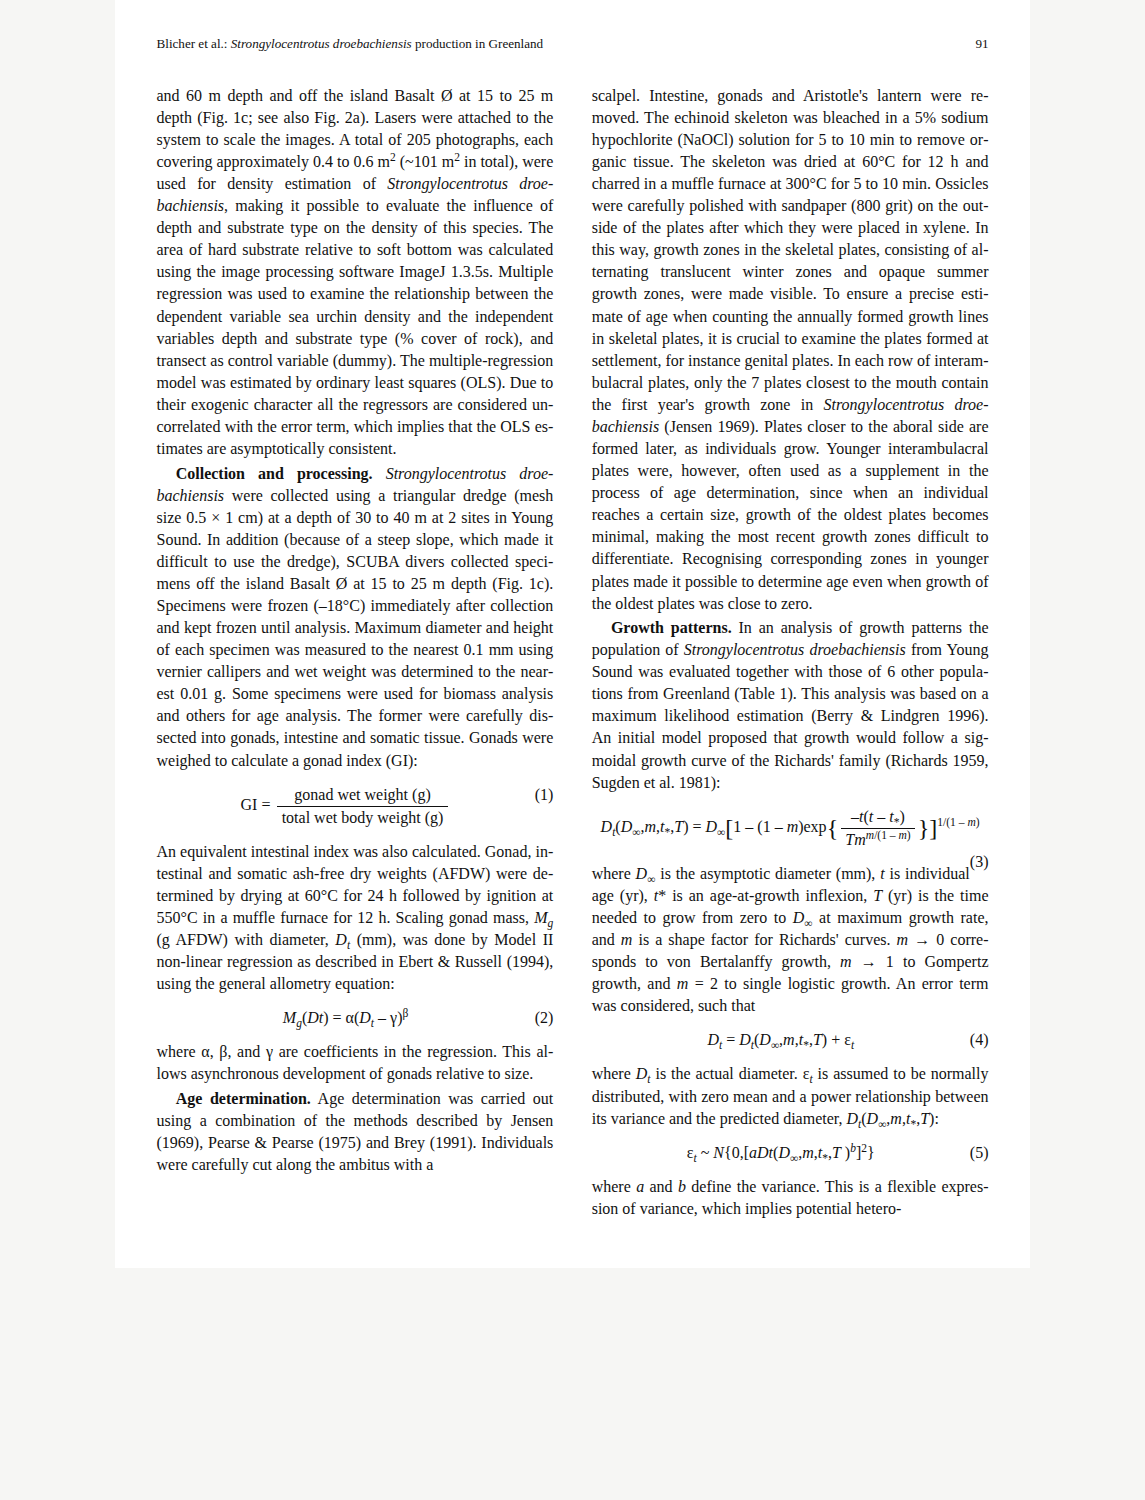Blicher et al.: Strongylocentrotus droebachiensis production in Greenland 91
and 60 m depth and off the island Basalt Ø at 15 to 25 m depth (Fig. 1c; see also Fig. 2a). Lasers were attached to the system to scale the images. A total of 205 photographs, each covering approximately 0.4 to 0.6 m2 (~101 m2 in total), were used for density estimation of Strongylocentrotus droebachiensis, making it possible to evaluate the influence of depth and substrate type on the density of this species. The area of hard substrate relative to soft bottom was calculated using the image processing software ImageJ 1.3.5s. Multiple regression was used to examine the relationship between the dependent variable sea urchin density and the independent variables depth and substrate type (% cover of rock), and transect as control variable (dummy). The multiple-regression model was estimated by ordinary least squares (OLS). Due to their exogenic character all the regressors are considered uncorrelated with the error term, which implies that the OLS estimates are asymptotically consistent.
Collection and processing. Strongylocentrotus droebachiensis were collected using a triangular dredge (mesh size 0.5 × 1 cm) at a depth of 30 to 40 m at 2 sites in Young Sound. In addition (because of a steep slope, which made it difficult to use the dredge), SCUBA divers collected specimens off the island Basalt Ø at 15 to 25 m depth (Fig. 1c). Specimens were frozen (–18°C) immediately after collection and kept frozen until analysis. Maximum diameter and height of each specimen was measured to the nearest 0.1 mm using vernier callipers and wet weight was determined to the nearest 0.01 g. Some specimens were used for biomass analysis and others for age analysis. The former were carefully dissected into gonads, intestine and somatic tissue. Gonads were weighed to calculate a gonad index (GI):
GI = gonad wet weight (g) total wet body weight (g) (1)
An equivalent intestinal index was also calculated. Gonad, intestinal and somatic ash-free dry weights (AFDW) were determined by drying at 60°C for 24 h followed by ignition at 550°C in a muffle furnace for 12 h. Scaling gonad mass, Mg (g AFDW) with diameter, Dt (mm), was done by Model II non-linear regression as described in Ebert & Russell (1994), using the general allometry equation:
Mg(Dt) = α(Dt – γ)β (2)
where α, β, and γ are coefficients in the regression. This allows asynchronous development of gonads relative to size.
Age determination. Age determination was carried out using a combination of the methods described by Jensen (1969), Pearse & Pearse (1975) and Brey (1991). Individuals were carefully cut along the ambitus with a
scalpel. Intestine, gonads and Aristotle's lantern were removed. The echinoid skeleton was bleached in a 5% sodium hypochlorite (NaOCl) solution for 5 to 10 min to remove organic tissue. The skeleton was dried at 60°C for 12 h and charred in a muffle furnace at 300°C for 5 to 10 min. Ossicles were carefully polished with sandpaper (800 grit) on the outside of the plates after which they were placed in xylene. In this way, growth zones in the skeletal plates, consisting of alternating translucent winter zones and opaque summer growth zones, were made visible. To ensure a precise estimate of age when counting the annually formed growth lines in skeletal plates, it is crucial to examine the plates formed at settlement, for instance genital plates. In each row of interambulacral plates, only the 7 plates closest to the mouth contain the first year's growth zone in Strongylocentrotus droebachiensis (Jensen 1969). Plates closer to the aboral side are formed later, as individuals grow. Younger interambulacral plates were, however, often used as a supplement in the process of age determination, since when an individual reaches a certain size, growth of the oldest plates becomes minimal, making the most recent growth zones difficult to differentiate. Recognising corresponding zones in younger plates made it possible to determine age even when growth of the oldest plates was close to zero.
Growth patterns. In an analysis of growth patterns the population of Strongylocentrotus droebachiensis from Young Sound was evaluated together with those of 6 other populations from Greenland (Table 1). This analysis was based on a maximum likelihood estimation (Berry & Lindgren 1996). An initial model proposed that growth would follow a sigmoidal growth curve of the Richards' family (Richards 1959, Sugden et al. 1981):
Dt(D∞,m,t*,T) = D∞[1 – (1 – m)exp{–t(t – t*) Tmm/(1 – m)}]1/(1 – m) (3)
where D∞ is the asymptotic diameter (mm), t is individual age (yr), t* is an age-at-growth inflexion, T (yr) is the time needed to grow from zero to D∞ at maximum growth rate, and m is a shape factor for Richards' curves. m → 0 corresponds to von Bertalanffy growth, m → 1 to Gompertz growth, and m = 2 to single logistic growth. An error term was considered, such that
Dt = Dt(D∞,m,t*,T) + εt (4)
where Dt is the actual diameter. εt is assumed to be normally distributed, with zero mean and a power relationship between its variance and the predicted diameter, Dt(D∞,m,t*,T):
εt ~ N{0,[aDt(D∞,m,t*,T )b]2} (5)
where a and b define the variance. This is a flexible expression of variance, which implies potential hetero-